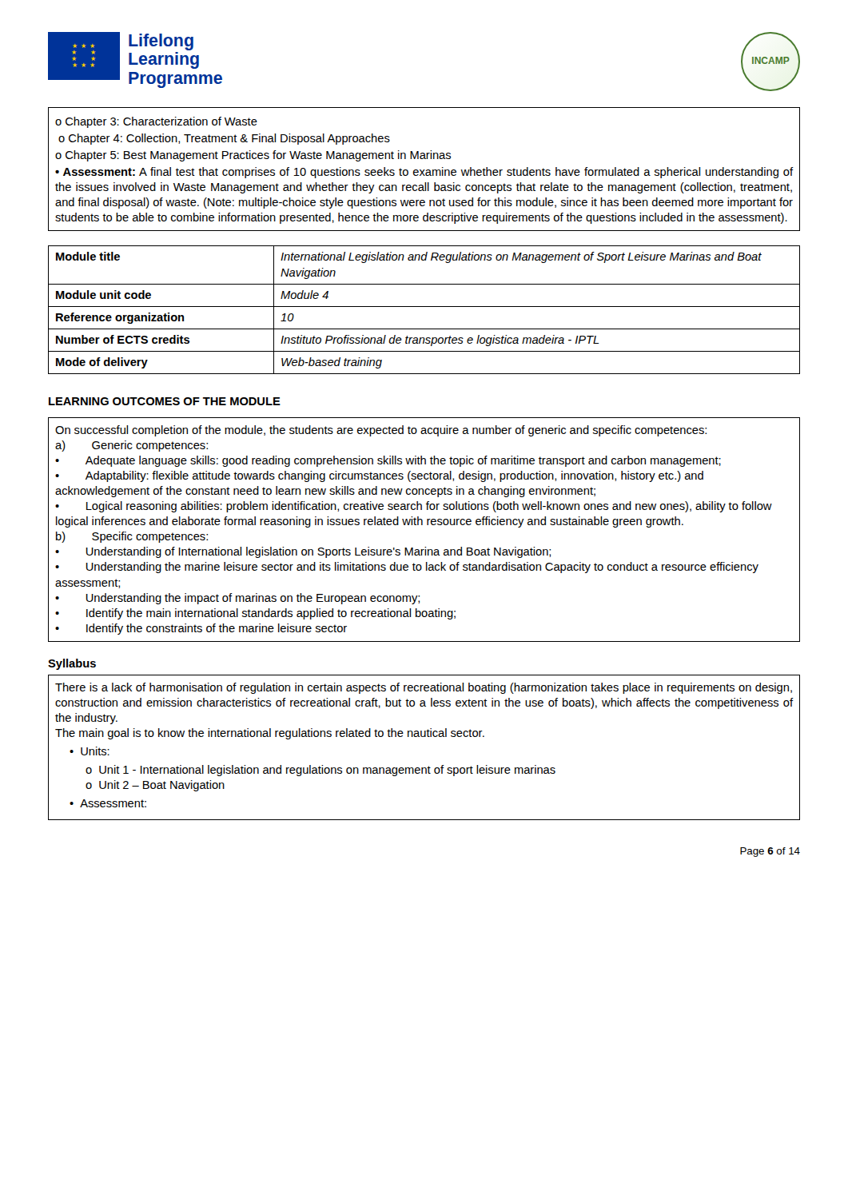★ ★ ★
★ ★
★ ★
★ ★ ★
Lifelong
Learning
Programme
INCAMP
o Chapter 3: Characterization of Waste
o Chapter 4: Collection, Treatment & Final Disposal Approaches
o Chapter 5: Best Management Practices for Waste Management in Marinas
• Assessment: A final test that comprises of 10 questions seeks to examine whether students have formulated a spherical understanding of the issues involved in Waste Management and whether they can recall basic concepts that relate to the management (collection, treatment, and final disposal) of waste. (Note: multiple-choice style questions were not used for this module, since it has been deemed more important for students to be able to combine information presented, hence the more descriptive requirements of the questions included in the assessment).
| Module title | International Legislation and Regulations on Management of Sport Leisure Marinas and Boat Navigation |
| Module unit code | Module 4 |
| Reference organization | 10 |
| Number of ECTS credits | Instituto Profissional de transportes e logistica madeira - IPTL |
| Mode of delivery | Web-based training |
LEARNING OUTCOMES OF THE MODULE
On successful completion of the module, the students are expected to acquire a number of generic and specific competences:
a) Generic competences:
• Adequate language skills: good reading comprehension skills with the topic of maritime transport and carbon management;
• Adaptability: flexible attitude towards changing circumstances (sectoral, design, production, innovation, history etc.) and acknowledgement of the constant need to learn new skills and new concepts in a changing environment;
• Logical reasoning abilities: problem identification, creative search for solutions (both well-known ones and new ones), ability to follow logical inferences and elaborate formal reasoning in issues related with resource efficiency and sustainable green growth.
b) Specific competences:
• Understanding of International legislation on Sports Leisure's Marina and Boat Navigation;
• Understanding the marine leisure sector and its limitations due to lack of standardisation Capacity to conduct a resource efficiency assessment;
• Understanding the impact of marinas on the European economy;
• Identify the main international standards applied to recreational boating;
• Identify the constraints of the marine leisure sector
Syllabus
There is a lack of harmonisation of regulation in certain aspects of recreational boating (harmonization takes place in requirements on design, construction and emission characteristics of recreational craft, but to a less extent in the use of boats), which affects the competitiveness of the industry.
The main goal is to know the international regulations related to the nautical sector.
Units:
Unit 1 - International legislation and regulations on management of sport leisure marinas
Unit 2 – Boat Navigation
Assessment:
Page 6 of 14